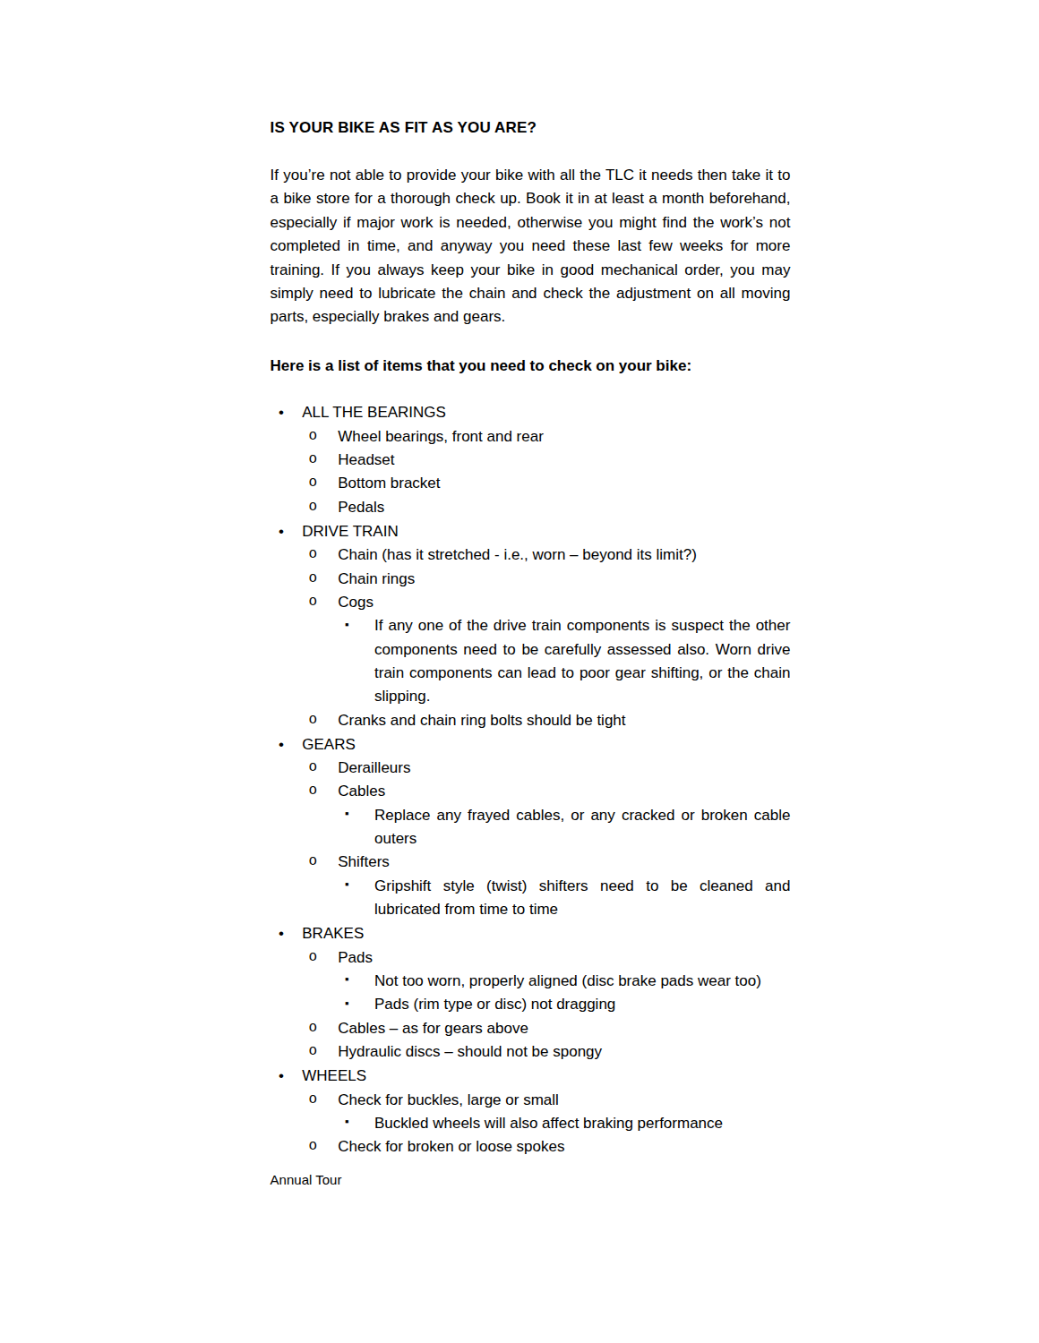IS YOUR BIKE AS FIT AS YOU ARE?
If you’re not able to provide your bike with all the TLC it needs then take it to a bike store for a thorough check up. Book it in at least a month beforehand, especially if major work is needed, otherwise you might find the work’s not completed in time, and anyway you need these last few weeks for more training. If you always keep your bike in good mechanical order, you may simply need to lubricate the chain and check the adjustment on all moving parts, especially brakes and gears.
Here is a list of items that you need to check on your bike:
•ALL THE BEARINGS
o Wheel bearings, front and rear
o Headset
o Bottom bracket
o Pedals
•DRIVE TRAIN
o Chain (has it stretched - i.e., worn – beyond its limit?)
o Chain rings
o Cogs
▪If any one of the drive train components is suspect the other components need to be carefully assessed also. Worn drive train components can lead to poor gear shifting, or the chain slipping.
o Cranks and chain ring bolts should be tight
•GEARS
o Derailleurs
o Cables
▪Replace any frayed cables, or any cracked or broken cable outers
o Shifters
▪Gripshift style (twist) shifters need to be cleaned and lubricated from time to time
•BRAKES
o Pads
▪Not too worn, properly aligned (disc brake pads wear too)
▪Pads (rim type or disc) not dragging
o Cables – as for gears above
o Hydraulic discs – should not be spongy
•WHEELS
o Check for buckles, large or small
▪Buckled wheels will also affect braking performance
o Check for broken or loose spokes
Annual Tour